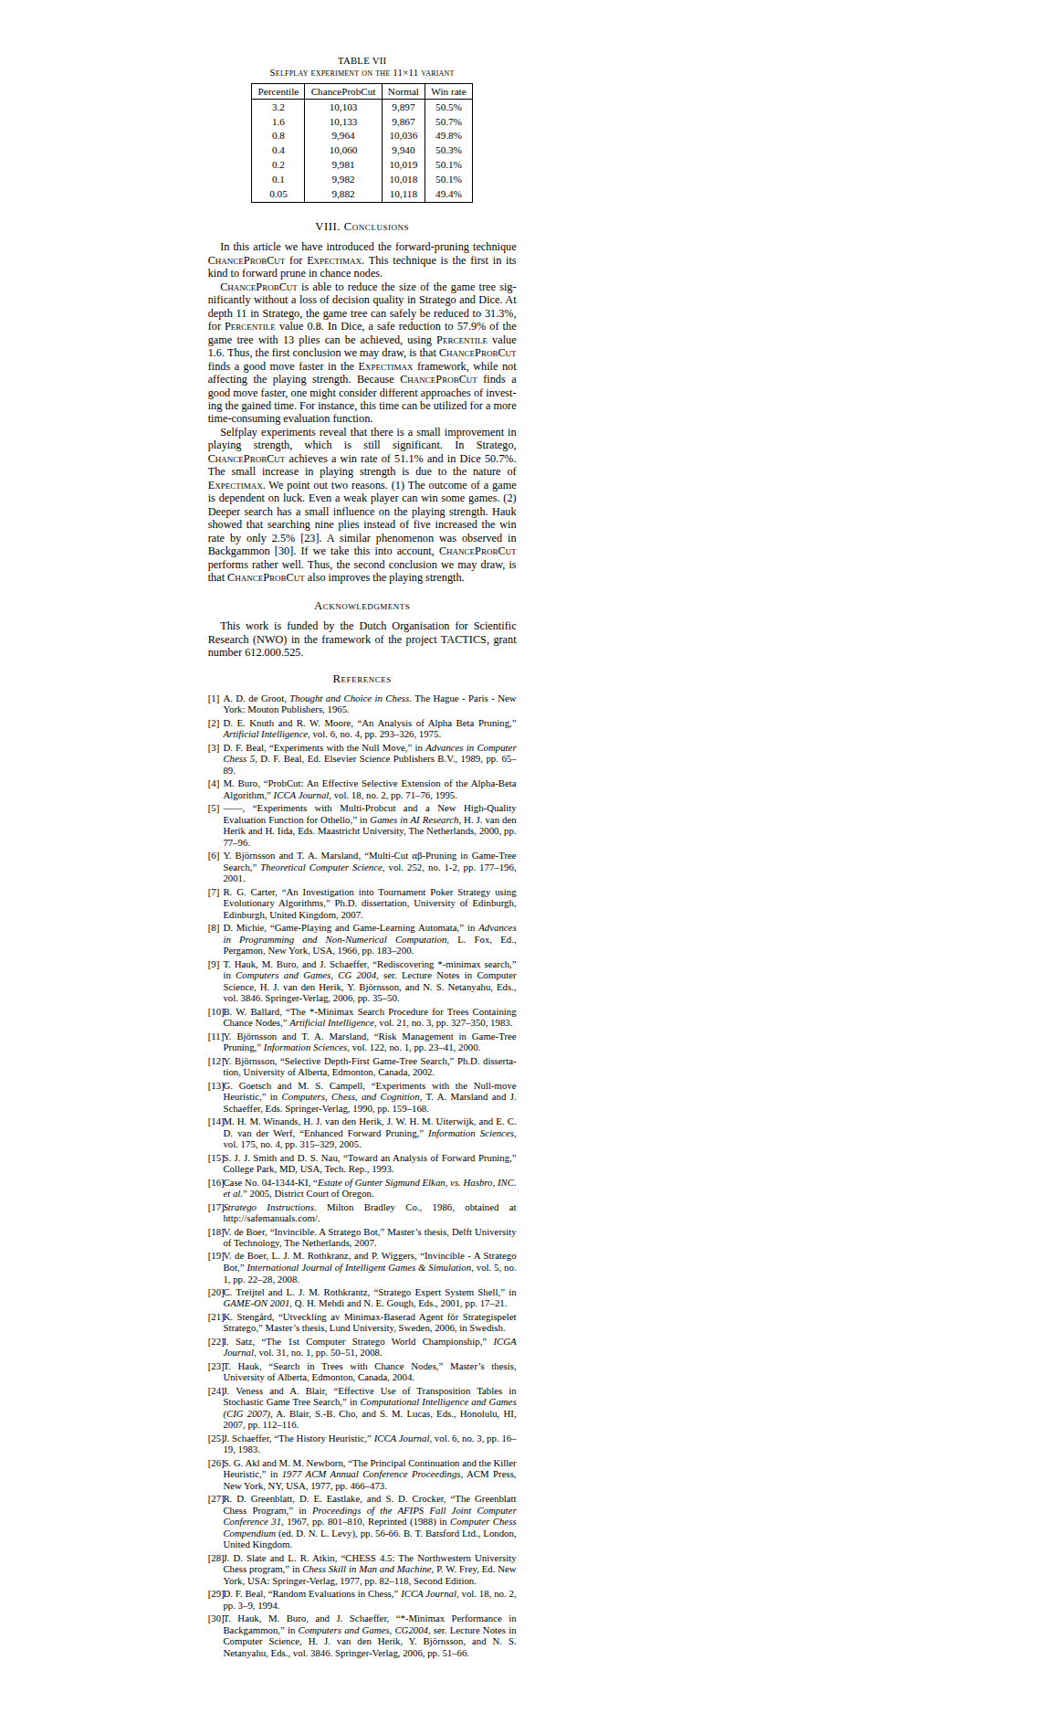TABLE VII Selfplay experiment on the 11×11 variant
| Percentile | ChanceProbCut | Normal | Win rate |
| --- | --- | --- | --- |
| 3.2 | 10,103 | 9,897 | 50.5% |
| 1.6 | 10,133 | 9,867 | 50.7% |
| 0.8 | 9,964 | 10,036 | 49.8% |
| 0.4 | 10,060 | 9,940 | 50.3% |
| 0.2 | 9,981 | 10,019 | 50.1% |
| 0.1 | 9,982 | 10,018 | 50.1% |
| 0.05 | 9,882 | 10,118 | 49.4% |
VIII. Conclusions
In this article we have introduced the forward-pruning technique ChanceProbCut for Expectimax. This technique is the first in its kind to forward prune in chance nodes.
ChanceProbCut is able to reduce the size of the game tree significantly without a loss of decision quality in Stratego and Dice. At depth 11 in Stratego, the game tree can safely be reduced to 31.3%, for Percentile value 0.8. In Dice, a safe reduction to 57.9% of the game tree with 13 plies can be achieved, using Percentile value 1.6. Thus, the first conclusion we may draw, is that ChanceProbCut finds a good move faster in the Expectimax framework, while not affecting the playing strength. Because ChanceProbCut finds a good move faster, one might consider different approaches of investing the gained time. For instance, this time can be utilized for a more time-consuming evaluation function.
Selfplay experiments reveal that there is a small improvement in playing strength, which is still significant. In Stratego, ChanceProbCut achieves a win rate of 51.1% and in Dice 50.7%. The small increase in playing strength is due to the nature of Expectimax. We point out two reasons. (1) The outcome of a game is dependent on luck. Even a weak player can win some games. (2) Deeper search has a small influence on the playing strength. Hauk showed that searching nine plies instead of five increased the win rate by only 2.5% [23]. A similar phenomenon was observed in Backgammon [30]. If we take this into account, ChanceProbCut performs rather well. Thus, the second conclusion we may draw, is that ChanceProbCut also improves the playing strength.
Acknowledgments
This work is funded by the Dutch Organisation for Scientific Research (NWO) in the framework of the project TACTICS, grant number 612.000.525.
References
[1] A. D. de Groot, Thought and Choice in Chess. The Hague - Paris - New York: Mouton Publishers, 1965.
[2] D. E. Knuth and R. W. Moore, “An Analysis of Alpha Beta Pruning,” Artificial Intelligence, vol. 6, no. 4, pp. 293–326, 1975.
[3] D. F. Beal, “Experiments with the Null Move,” in Advances in Computer Chess 5, D. F. Beal, Ed. Elsevier Science Publishers B.V., 1989, pp. 65–89.
[4] M. Buro, “ProbCut: An Effective Selective Extension of the Alpha-Beta Algorithm,” ICCA Journal, vol. 18, no. 2, pp. 71–76, 1995.
[5]——, “Experiments with Multi-Probcut and a New High-Quality Evaluation Function for Othello,” in Games in AI Research, H. J. van den Herik and H. Iida, Eds. Maastricht University, The Netherlands, 2000, pp. 77–96.
[6] Y. Björnsson and T. A. Marsland, “Multi-Cut αβ-Pruning in Game-Tree Search,” Theoretical Computer Science, vol. 252, no. 1-2, pp. 177–196, 2001.
[7] R. G. Carter, “An Investigation into Tournament Poker Strategy using Evolutionary Algorithms,” Ph.D. dissertation, University of Edinburgh, Edinburgh, United Kingdom, 2007.
[8] D. Michie, “Game-Playing and Game-Learning Automata,” in Advances in Programming and Non-Numerical Computation, L. Fox, Ed., Pergamon, New York, USA, 1966, pp. 183–200.
[9] T. Hauk, M. Buro, and J. Schaeffer, “Rediscovering *-minimax search,” in Computers and Games, CG 2004, ser. Lecture Notes in Computer Science, H. J. van den Herik, Y. Björnsson, and N. S. Netanyahu, Eds., vol. 3846. Springer-Verlag, 2006, pp. 35–50.
[10] B. W. Ballard, “The *-Minimax Search Procedure for Trees Containing Chance Nodes,” Artificial Intelligence, vol. 21, no. 3, pp. 327–350, 1983.
[11] Y. Björnsson and T. A. Marsland, “Risk Management in Game-Tree Pruning,” Information Sciences, vol. 122, no. 1, pp. 23–41, 2000.
[12] Y. Björnsson, “Selective Depth-First Game-Tree Search,” Ph.D. dissertation, University of Alberta, Edmonton, Canada, 2002.
[13] G. Goetsch and M. S. Campell, “Experiments with the Null-move Heuristic,” in Computers, Chess, and Cognition, T. A. Marsland and J. Schaeffer, Eds. Springer-Verlag, 1990, pp. 159–168.
[14] M. H. M. Winands, H. J. van den Herik, J. W. H. M. Uiterwijk, and E. C. D. van der Werf, “Enhanced Forward Pruning,” Information Sciences, vol. 175, no. 4, pp. 315–329, 2005.
[15] S. J. J. Smith and D. S. Nau, “Toward an Analysis of Forward Pruning,” College Park, MD, USA, Tech. Rep., 1993.
[16] Case No. 04-1344-KI, “Estate of Gunter Sigmund Elkan, vs. Hasbro, INC. et al.” 2005, District Court of Oregon.
[17] Stratego Instructions. Milton Bradley Co., 1986, obtained at http://safemanuals.com/.
[18] V. de Boer, “Invincible. A Stratego Bot,” Master’s thesis, Delft University of Technology, The Netherlands, 2007.
[19] V. de Boer, L. J. M. Rothkranz, and P. Wiggers, “Invincible - A Stratego Bot,” International Journal of Intelligent Games & Simulation, vol. 5, no. 1, pp. 22–28, 2008.
[20] C. Treijtel and L. J. M. Rothkrantz, “Stratego Expert System Shell,” in GAME-ON 2001, Q. H. Mehdi and N. E. Gough, Eds., 2001, pp. 17–21.
[21] K. Stengård, “Utveckling av Minimax-Baserad Agent för Strategispelet Stratego,” Master’s thesis, Lund University, Sweden, 2006, in Swedish.
[22] I. Satz, “The 1st Computer Stratego World Championship,” ICGA Journal, vol. 31, no. 1, pp. 50–51, 2008.
[23] T. Hauk, “Search in Trees with Chance Nodes,” Master’s thesis, University of Alberta, Edmonton, Canada, 2004.
[24] J. Veness and A. Blair, “Effective Use of Transposition Tables in Stochastic Game Tree Search,” in Computational Intelligence and Games (CIG 2007), A. Blair, S.-B. Cho, and S. M. Lucas, Eds., Honolulu, HI, 2007, pp. 112–116.
[25] J. Schaeffer, “The History Heuristic,” ICCA Journal, vol. 6, no. 3, pp. 16–19, 1983.
[26] S. G. Akl and M. M. Newborn, “The Principal Continuation and the Killer Heuristic,” in 1977 ACM Annual Conference Proceedings, ACM Press, New York, NY, USA, 1977, pp. 466–473.
[27] R. D. Greenblatt, D. E. Eastlake, and S. D. Crocker, “The Greenblatt Chess Program,” in Proceedings of the AFIPS Fall Joint Computer Conference 31, 1967, pp. 801–810, Reprinted (1988) in Computer Chess Compendium (ed. D. N. L. Levy), pp. 56-66. B. T. Batsford Ltd., London, United Kingdom.
[28] J. D. Slate and L. R. Atkin, “CHESS 4.5: The Northwestern University Chess program,” in Chess Skill in Man and Machine, P. W. Frey, Ed. New York, USA: Springer-Verlag, 1977, pp. 82–118, Second Edition.
[29] D. F. Beal, “Random Evaluations in Chess,” ICCA Journal, vol. 18, no. 2, pp. 3–9, 1994.
[30] T. Hauk, M. Buro, and J. Schaeffer, “*-Minimax Performance in Backgammon,” in Computers and Games, CG2004, ser. Lecture Notes in Computer Science, H. J. van den Herik, Y. Björnsson, and N. S. Netanyahu, Eds., vol. 3846. Springer-Verlag, 2006, pp. 51–66.